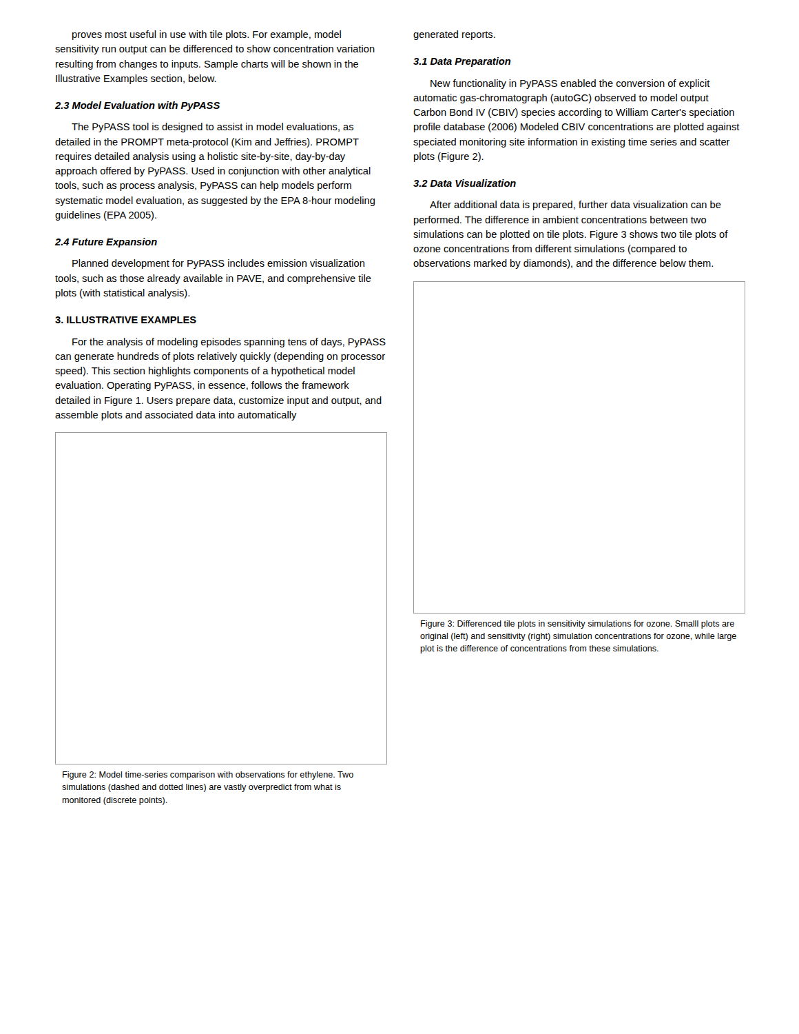proves most useful in use with tile plots. For example, model sensitivity run output can be differenced to show concentration variation resulting from changes to inputs. Sample charts will be shown in the Illustrative Examples section, below.
2.3 Model Evaluation with PyPASS
The PyPASS tool is designed to assist in model evaluations, as detailed in the PROMPT meta-protocol (Kim and Jeffries). PROMPT requires detailed analysis using a holistic site-by-site, day-by-day approach offered by PyPASS. Used in conjunction with other analytical tools, such as process analysis, PyPASS can help models perform systematic model evaluation, as suggested by the EPA 8-hour modeling guidelines (EPA 2005).
2.4 Future Expansion
Planned development for PyPASS includes emission visualization tools, such as those already available in PAVE, and comprehensive tile plots (with statistical analysis).
3. ILLUSTRATIVE EXAMPLES
For the analysis of modeling episodes spanning tens of days, PyPASS can generate hundreds of plots relatively quickly (depending on processor speed). This section highlights components of a hypothetical model evaluation. Operating PyPASS, in essence, follows the framework detailed in Figure 1. Users prepare data, customize input and output, and assemble plots and associated data into automatically
Figure 2: Model time-series comparison with observations for ethylene. Two simulations (dashed and dotted lines) are vastly overpredict from what is monitored (discrete points).
generated reports.
3.1 Data Preparation
New functionality in PyPASS enabled the conversion of explicit automatic gas-chromatograph (autoGC) observed to model output Carbon Bond IV (CBIV) species according to William Carter's speciation profile database (2006) Modeled CBIV concentrations are plotted against speciated monitoring site information in existing time series and scatter plots (Figure 2).
3.2 Data Visualization
After additional data is prepared, further data visualization can be performed. The difference in ambient concentrations between two simulations can be plotted on tile plots. Figure 3 shows two tile plots of ozone concentrations from different simulations (compared to observations marked by diamonds), and the difference below them.
Figure 3: Differenced tile plots in sensitivity simulations for ozone. Smalll plots are original (left) and sensitivity (right) simulation concentrations for ozone, while large plot is the difference of concentrations from these simulations.